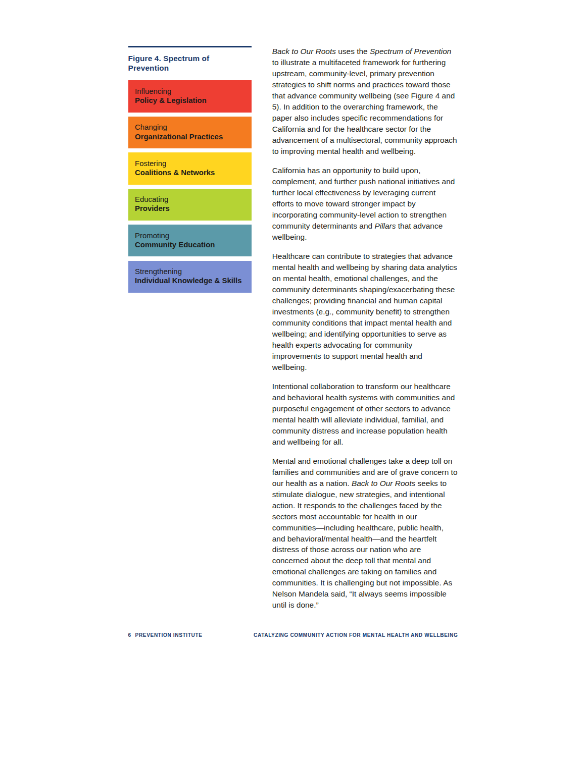Figure 4. Spectrum of Prevention
Influencing Policy & Legislation
Changing Organizational Practices
Fostering Coalitions & Networks
Educating Providers
Promoting Community Education
Strengthening Individual Knowledge & Skills
Back to Our Roots uses the Spectrum of Prevention to illustrate a multifaceted framework for furthering upstream, community-level, primary prevention strategies to shift norms and practices toward those that advance community wellbeing (see Figure 4 and 5). In addition to the overarching framework, the paper also includes specific recommendations for California and for the healthcare sector for the advancement of a multisectoral, community approach to improving mental health and wellbeing.
California has an opportunity to build upon, complement, and further push national initiatives and further local effectiveness by leveraging current efforts to move toward stronger impact by incorporating community-level action to strengthen community determinants and Pillars that advance wellbeing.
Healthcare can contribute to strategies that advance mental health and wellbeing by sharing data analytics on mental health, emotional challenges, and the community determinants shaping/exacerbating these challenges; providing financial and human capital investments (e.g., community benefit) to strengthen community conditions that impact mental health and wellbeing; and identifying opportunities to serve as health experts advocating for community improvements to support mental health and wellbeing.
Intentional collaboration to transform our healthcare and behavioral health systems with communities and purposeful engagement of other sectors to advance mental health will alleviate individual, familial, and community distress and increase population health and wellbeing for all.
Mental and emotional challenges take a deep toll on families and communities and are of grave concern to our health as a nation. Back to Our Roots seeks to stimulate dialogue, new strategies, and intentional action. It responds to the challenges faced by the sectors most accountable for health in our communities—including healthcare, public health, and behavioral/mental health—and the heartfelt distress of those across our nation who are concerned about the deep toll that mental and emotional challenges are taking on families and communities. It is challenging but not impossible. As Nelson Mandela said, “It always seems impossible until is done.”
6 PREVENTION INSTITUTE
CATALYZING COMMUNITY ACTION FOR MENTAL HEALTH AND WELLBEING